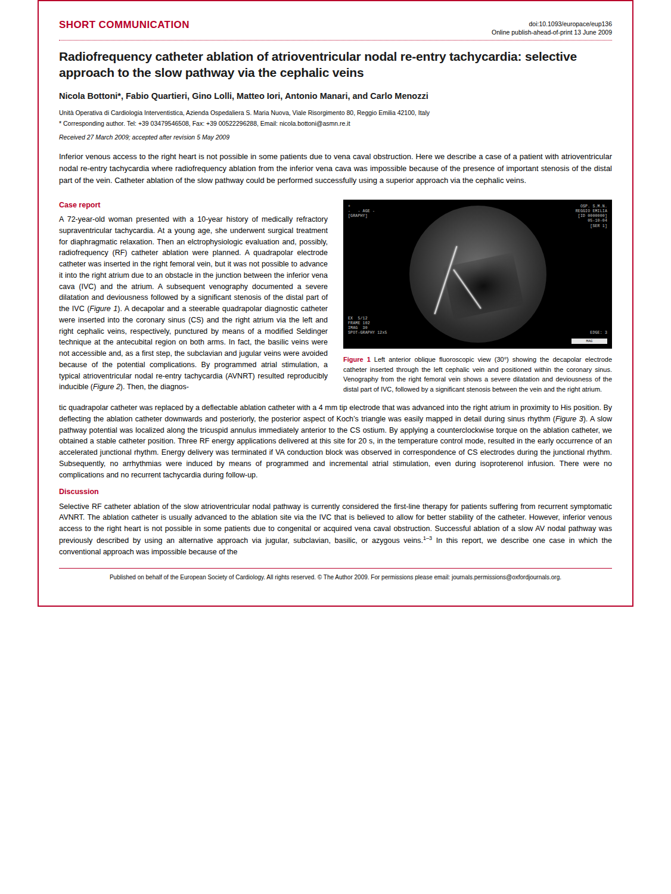SHORT COMMUNICATION
doi:10.1093/europace/eup136
Online publish-ahead-of-print 13 June 2009
Radiofrequency catheter ablation of atrioventricular nodal re-entry tachycardia: selective approach to the slow pathway via the cephalic veins
Nicola Bottoni*, Fabio Quartieri, Gino Lolli, Matteo Iori, Antonio Manari, and Carlo Menozzi
Unità Operativa di Cardiologia Interventistica, Azienda Ospedaliera S. Maria Nuova, Viale Risorgimento 80, Reggio Emilia 42100, Italy
* Corresponding author. Tel: +39 03479546508, Fax: +39 00522296288, Email: nicola.bottoni@asmn.re.it
Received 27 March 2009; accepted after revision 5 May 2009
Inferior venous access to the right heart is not possible in some patients due to vena caval obstruction. Here we describe a case of a patient with atrioventricular nodal re-entry tachycardia where radiofrequency ablation from the inferior vena cava was impossible because of the presence of important stenosis of the distal part of the vein. Catheter ablation of the slow pathway could be performed successfully using a superior approach via the cephalic veins.
Case report
A 72-year-old woman presented with a 10-year history of medically refractory supraventricular tachycardia. At a young age, she underwent surgical treatment for diaphragmatic relaxation. Then an elctrophysiologic evaluation and, possibly, radiofrequency (RF) catheter ablation were planned. A quadrapolar electrode catheter was inserted in the right femoral vein, but it was not possible to advance it into the right atrium due to an obstacle in the junction between the inferior vena cava (IVC) and the atrium. A subsequent venography documented a severe dilatation and deviousness followed by a significant stenosis of the distal part of the IVC (Figure 1). A decapolar and a steerable quadrapolar diagnostic catheter were inserted into the coronary sinus (CS) and the right atrium via the left and right cephalic veins, respectively, punctured by means of a modified Seldinger technique at the antecubital region on both arms. In fact, the basilic veins were not accessible and, as a first step, the subclavian and jugular veins were avoided because of the potential complications. By programmed atrial stimulation, a typical atrioventricular nodal re-entry tachycardia (AVNRT) resulted reproducibly inducible (Figure 2). Then, the diagnos-
+ - - AGE - [GRAPHY]
OSP. S.M.N. REGGIO EMILIA [ID 0000000] 05-10-04 [SER 1]
EX 5/12 FRAME 102 IMAG 30 SPOT-GRAPHY 12x5
EDGE: 3
MAG
Figure 1 Left anterior oblique fluoroscopic view (30°) showing the decapolar electrode catheter inserted through the left cephalic vein and positioned within the coronary sinus. Venography from the right femoral vein shows a severe dilatation and deviousness of the distal part of IVC, followed by a significant stenosis between the vein and the right atrium.
tic quadrapolar catheter was replaced by a deflectable ablation catheter with a 4 mm tip electrode that was advanced into the right atrium in proximity to His position. By deflecting the ablation catheter downwards and posteriorly, the posterior aspect of Koch’s triangle was easily mapped in detail during sinus rhythm (Figure 3). A slow pathway potential was localized along the tricuspid annulus immediately anterior to the CS ostium. By applying a counterclockwise torque on the ablation catheter, we obtained a stable catheter position. Three RF energy applications delivered at this site for 20 s, in the temperature control mode, resulted in the early occurrence of an accelerated junctional rhythm. Energy delivery was terminated if VA conduction block was observed in correspondence of CS electrodes during the junctional rhythm. Subsequently, no arrhythmias were induced by means of programmed and incremental atrial stimulation, even during isoproterenol infusion. There were no complications and no recurrent tachycardia during follow-up.
Discussion
Selective RF catheter ablation of the slow atrioventricular nodal pathway is currently considered the first-line therapy for patients suffering from recurrent symptomatic AVNRT. The ablation catheter is usually advanced to the ablation site via the IVC that is believed to allow for better stability of the catheter. However, inferior venous access to the right heart is not possible in some patients due to congenital or acquired vena caval obstruction. Successful ablation of a slow AV nodal pathway was previously described by using an alternative approach via jugular, subclavian, basilic, or azygous veins.1–3 In this report, we describe one case in which the conventional approach was impossible because of the
Published on behalf of the European Society of Cardiology. All rights reserved. © The Author 2009. For permissions please email: journals.permissions@oxfordjournals.org.